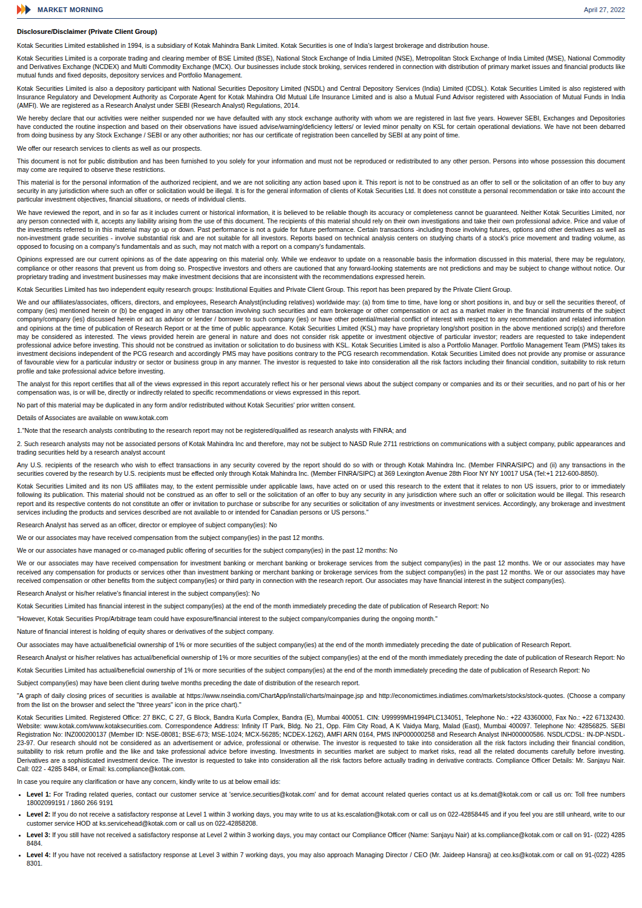MARKET MORNING
April 27, 2022
Disclosure/Disclaimer (Private Client Group)
Kotak Securities Limited established in 1994, is a subsidiary of Kotak Mahindra Bank Limited. Kotak Securities is one of India's largest brokerage and distribution house.
Kotak Securities Limited is a corporate trading and clearing member of BSE Limited (BSE), National Stock Exchange of India Limited (NSE), Metropolitan Stock Exchange of India Limited (MSE), National Commodity and Derivatives Exchange (NCDEX) and Multi Commodity Exchange (MCX). Our businesses include stock broking, services rendered in connection with distribution of primary market issues and financial products like mutual funds and fixed deposits, depository services and Portfolio Management.
Kotak Securities Limited is also a depository participant with National Securities Depository Limited (NSDL) and Central Depository Services (India) Limited (CDSL). Kotak Securities Limited is also registered with Insurance Regulatory and Development Authority as Corporate Agent for Kotak Mahindra Old Mutual Life Insurance Limited and is also a Mutual Fund Advisor registered with Association of Mutual Funds in India (AMFI). We are registered as a Research Analyst under SEBI (Research Analyst) Regulations, 2014.
We hereby declare that our activities were neither suspended nor we have defaulted with any stock exchange authority with whom we are registered in last five years. However SEBI, Exchanges and Depositories have conducted the routine inspection and based on their observations have issued advise/warning/deficiency letters/ or levied minor penalty on KSL for certain operational deviations. We have not been debarred from doing business by any Stock Exchange / SEBI or any other authorities; nor has our certificate of registration been cancelled by SEBI at any point of time.
We offer our research services to clients as well as our prospects.
This document is not for public distribution and has been furnished to you solely for your information and must not be reproduced or redistributed to any other person. Persons into whose possession this document may come are required to observe these restrictions.
This material is for the personal information of the authorized recipient, and we are not soliciting any action based upon it. This report is not to be construed as an offer to sell or the solicitation of an offer to buy any security in any jurisdiction where such an offer or solicitation would be illegal. It is for the general information of clients of Kotak Securities Ltd. It does not constitute a personal recommendation or take into account the particular investment objectives, financial situations, or needs of individual clients.
We have reviewed the report, and in so far as it includes current or historical information, it is believed to be reliable though its accuracy or completeness cannot be guaranteed. Neither Kotak Securities Limited, nor any person connected with it, accepts any liability arising from the use of this document. The recipients of this material should rely on their own investigations and take their own professional advice. Price and value of the investments referred to in this material may go up or down. Past performance is not a guide for future performance. Certain transactions -including those involving futures, options and other derivatives as well as non-investment grade securities - involve substantial risk and are not suitable for all investors. Reports based on technical analysis centers on studying charts of a stock's price movement and trading volume, as opposed to focusing on a company's fundamentals and as such, may not match with a report on a company's fundamentals.
Opinions expressed are our current opinions as of the date appearing on this material only. While we endeavor to update on a reasonable basis the information discussed in this material, there may be regulatory, compliance or other reasons that prevent us from doing so. Prospective investors and others are cautioned that any forward-looking statements are not predictions and may be subject to change without notice. Our proprietary trading and investment businesses may make investment decisions that are inconsistent with the recommendations expressed herein.
Kotak Securities Limited has two independent equity research groups: Institutional Equities and Private Client Group. This report has been prepared by the Private Client Group.
We and our affiliates/associates, officers, directors, and employees, Research Analyst(including relatives) worldwide may: (a) from time to time, have long or short positions in, and buy or sell the securities thereof, of company (ies) mentioned herein or (b) be engaged in any other transaction involving such securities and earn brokerage or other compensation or act as a market maker in the financial instruments of the subject company/company (ies) discussed herein or act as advisor or lender / borrower to such company (ies) or have other potential/material conflict of interest with respect to any recommendation and related information and opinions at the time of publication of Research Report or at the time of public appearance. Kotak Securities Limited (KSL) may have proprietary long/short position in the above mentioned scrip(s) and therefore may be considered as interested. The views provided herein are general in nature and does not consider risk appetite or investment objective of particular investor; readers are requested to take independent professional advice before investing. This should not be construed as invitation or solicitation to do business with KSL. Kotak Securities Limited is also a Portfolio Manager. Portfolio Management Team (PMS) takes its investment decisions independent of the PCG research and accordingly PMS may have positions contrary to the PCG research recommendation. Kotak Securities Limited does not provide any promise or assurance of favourable view for a particular industry or sector or business group in any manner. The investor is requested to take into consideration all the risk factors including their financial condition, suitability to risk return profile and take professional advice before investing.
The analyst for this report certifies that all of the views expressed in this report accurately reflect his or her personal views about the subject company or companies and its or their securities, and no part of his or her compensation was, is or will be, directly or indirectly related to specific recommendations or views expressed in this report.
No part of this material may be duplicated in any form and/or redistributed without Kotak Securities' prior written consent.
Details of Associates are available on www.kotak.com
1."Note that the research analysts contributing to the research report may not be registered/qualified as research analysts with FINRA; and
2. Such research analysts may not be associated persons of Kotak Mahindra Inc and therefore, may not be subject to NASD Rule 2711 restrictions on communications with a subject company, public appearances and trading securities held by a research analyst account
Any U.S. recipients of the research who wish to effect transactions in any security covered by the report should do so with or through Kotak Mahindra Inc. (Member FINRA/SIPC) and (ii) any transactions in the securities covered by the research by U.S. recipients must be effected only through Kotak Mahindra Inc. (Member FINRA/SIPC) at 369 Lexington Avenue 28th Floor NY NY 10017 USA (Tel:+1 212-600-8850).
Kotak Securities Limited and its non US affiliates may, to the extent permissible under applicable laws, have acted on or used this research to the extent that it relates to non US issuers, prior to or immediately following its publication. This material should not be construed as an offer to sell or the solicitation of an offer to buy any security in any jurisdiction where such an offer or solicitation would be illegal. This research report and its respective contents do not constitute an offer or invitation to purchase or subscribe for any securities or solicitation of any investments or investment services. Accordingly, any brokerage and investment services including the products and services described are not available to or intended for Canadian persons or US persons."
Research Analyst has served as an officer, director or employee of subject company(ies): No
We or our associates may have received compensation from the subject company(ies) in the past 12 months.
We or our associates have managed or co-managed public offering of securities for the subject company(ies) in the past 12 months: No
We or our associates may have received compensation for investment banking or merchant banking or brokerage services from the subject company(ies) in the past 12 months. We or our associates may have received any compensation for products or services other than investment banking or merchant banking or brokerage services from the subject company(ies) in the past 12 months. We or our associates may have received compensation or other benefits from the subject company(ies) or third party in connection with the research report. Our associates may have financial interest in the subject company(ies).
Research Analyst or his/her relative's financial interest in the subject company(ies): No
Kotak Securities Limited has financial interest in the subject company(ies) at the end of the month immediately preceding the date of publication of Research Report: No
"However, Kotak Securities Prop/Arbitrage team could have exposure/financial interest to the subject company/companies during the ongoing month."
Nature of financial interest is holding of equity shares or derivatives of the subject company.
Our associates may have actual/beneficial ownership of 1% or more securities of the subject company(ies) at the end of the month immediately preceding the date of publication of Research Report.
Research Analyst or his/her relatives has actual/beneficial ownership of 1% or more securities of the subject company(ies) at the end of the month immediately preceding the date of publication of Research Report: No
Kotak Securities Limited has actual/beneficial ownership of 1% or more securities of the subject company(ies) at the end of the month immediately preceding the date of publication of Research Report: No
Subject company(ies) may have been client during twelve months preceding the date of distribution of the research report.
"A graph of daily closing prices of securities is available at https://www.nseindia.com/ChartApp/install/charts/mainpage.jsp and http://economictimes.indiatimes.com/markets/stocks/stock-quotes. (Choose a company from the list on the browser and select the "three years" icon in the price chart)."
Kotak Securities Limited. Registered Office: 27 BKC, C 27, G Block, Bandra Kurla Complex, Bandra (E), Mumbai 400051. CIN: U99999MH1994PLC134051, Telephone No.: +22 43360000, Fax No.: +22 67132430. Website: www.kotak.com/www.kotaksecurities.com. Correspondence Address: Infinity IT Park, Bldg. No 21, Opp. Film City Road, A K Vaidya Marg, Malad (East), Mumbai 400097. Telephone No: 42856825. SEBI Registration No: INZ000200137 (Member ID: NSE-08081; BSE-673; MSE-1024; MCX-56285; NCDEX-1262), AMFI ARN 0164, PMS INP000000258 and Research Analyst INH000000586. NSDL/CDSL: IN-DP-NSDL-23-97. Our research should not be considered as an advertisement or advice, professional or otherwise. The investor is requested to take into consideration all the risk factors including their financial condition, suitability to risk return profile and the like and take professional advice before investing. Investments in securities market are subject to market risks, read all the related documents carefully before investing. Derivatives are a sophisticated investment device. The investor is requested to take into consideration all the risk factors before actually trading in derivative contracts. Compliance Officer Details: Mr. Sanjayu Nair. Call: 022 - 4285 8484, or Email: ks.compliance@kotak.com.
In case you require any clarification or have any concern, kindly write to us at below email ids:
Level 1: For Trading related queries, contact our customer service at 'service.securities@kotak.com' and for demat account related queries contact us at ks.demat@kotak.com or call us on: Toll free numbers 18002099191 / 1860 266 9191
Level 2: If you do not receive a satisfactory response at Level 1 within 3 working days, you may write to us at ks.escalation@kotak.com or call us on 022-42858445 and if you feel you are still unheard, write to our customer service HOD at ks.servicehead@kotak.com or call us on 022-42858208.
Level 3: If you still have not received a satisfactory response at Level 2 within 3 working days, you may contact our Compliance Officer (Name: Sanjayu Nair) at ks.compliance@kotak.com or call on 91- (022) 4285 8484.
Level 4: If you have not received a satisfactory response at Level 3 within 7 working days, you may also approach Managing Director / CEO (Mr. Jaideep Hansraj) at ceo.ks@kotak.com or call on 91-(022) 4285 8301.